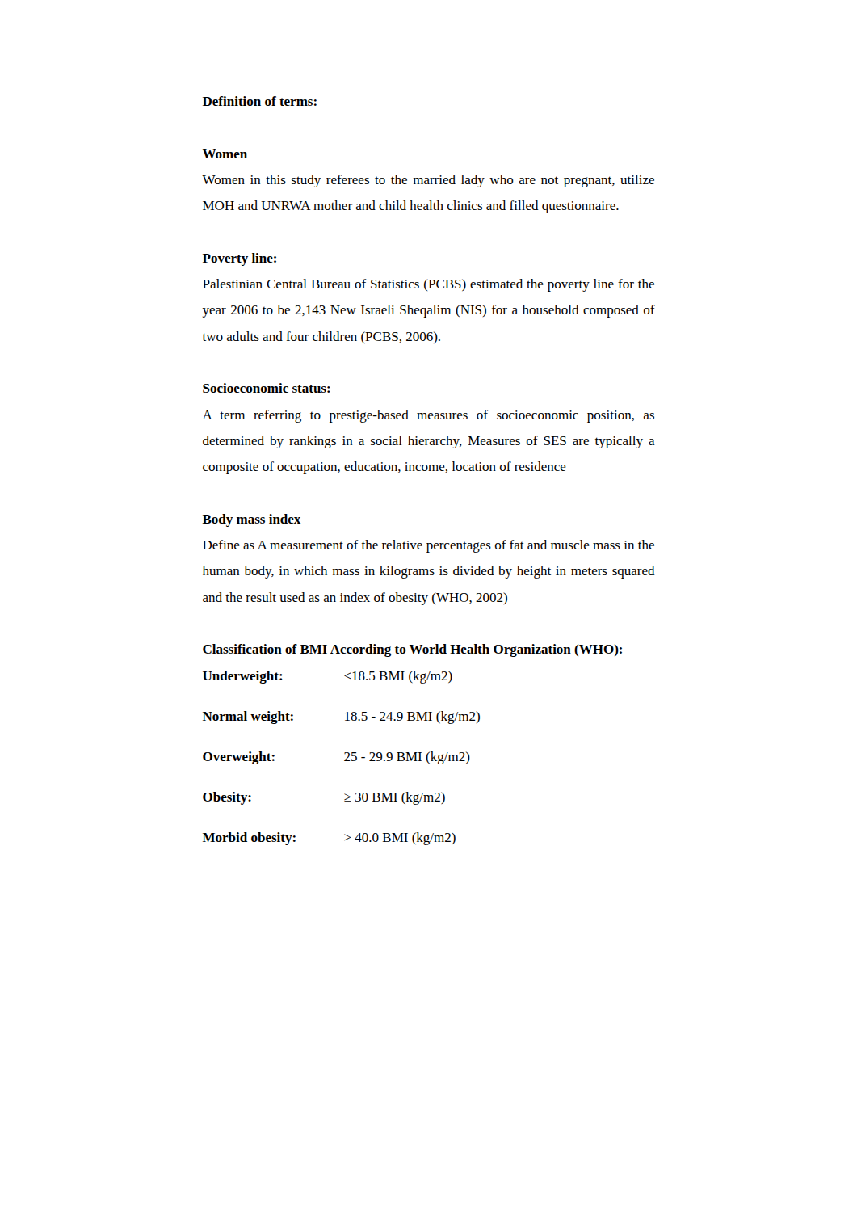Definition of terms:
Women
Women in this study referees to the married lady who are not pregnant, utilize MOH and UNRWA mother and child health clinics and filled questionnaire.
Poverty line:
Palestinian Central Bureau of Statistics (PCBS) estimated the poverty line for the year 2006 to be 2,143 New Israeli Sheqalim (NIS) for a household composed of two adults and four children (PCBS, 2006).
Socioeconomic status:
A term referring to prestige-based measures of socioeconomic position, as determined by rankings in a social hierarchy, Measures of SES are typically a composite of occupation, education, income, location of residence
Body mass index
Define as A measurement of the relative percentages of fat and muscle mass in the human body, in which mass in kilograms is divided by height in meters squared and the result used as an index of obesity (WHO, 2002)
Classification of BMI According to World Health Organization (WHO):
Underweight:
<18.5 BMI (kg/m2)
Normal weight:
18.5 - 24.9 BMI (kg/m2)
Overweight:
25 - 29.9 BMI (kg/m2)
Obesity:
≥ 30 BMI (kg/m2)
Morbid obesity:
> 40.0 BMI (kg/m2)